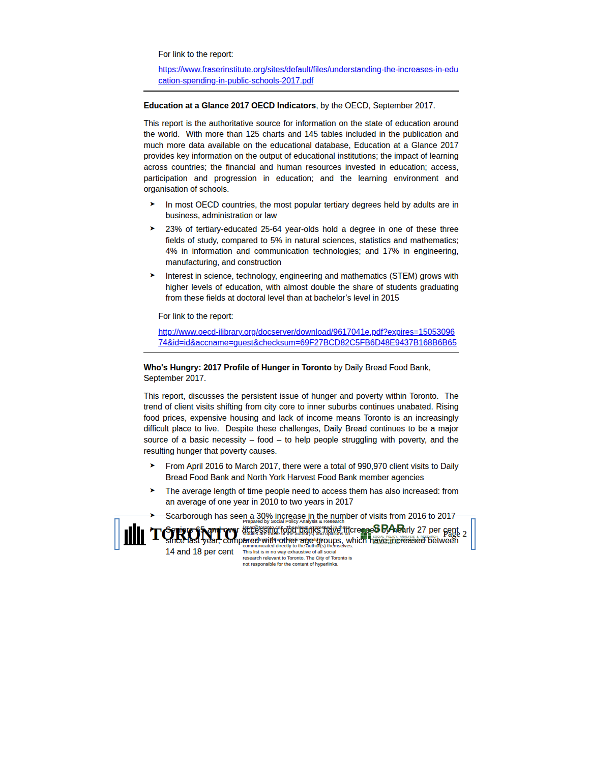For link to the report:
https://www.fraserinstitute.org/sites/default/files/understanding-the-increases-in-education-spending-in-public-schools-2017.pdf
Education at a Glance 2017 OECD Indicators, by the OECD, September 2017.
This report is the authoritative source for information on the state of education around the world. With more than 125 charts and 145 tables included in the publication and much more data available on the educational database, Education at a Glance 2017 provides key information on the output of educational institutions; the impact of learning across countries; the financial and human resources invested in education; access, participation and progression in education; and the learning environment and organisation of schools.
In most OECD countries, the most popular tertiary degrees held by adults are in business, administration or law
23% of tertiary-educated 25-64 year-olds hold a degree in one of these three fields of study, compared to 5% in natural sciences, statistics and mathematics; 4% in information and communication technologies; and 17% in engineering, manufacturing, and construction
Interest in science, technology, engineering and mathematics (STEM) grows with higher levels of education, with almost double the share of students graduating from these fields at doctoral level than at bachelor’s level in 2015
For link to the report:
http://www.oecd-ilibrary.org/docserver/download/9617041e.pdf?expires=1505309674&id=id&accname=guest&checksum=69F27BCD82C5FB6D48E9437B168B6B65
Who's Hungry: 2017 Profile of Hunger in Toronto by Daily Bread Food Bank, September 2017.
This report, discusses the persistent issue of hunger and poverty within Toronto. The trend of client visits shifting from city core to inner suburbs continues unabated. Rising food prices, expensive housing and lack of income means Toronto is an increasingly difficult place to live. Despite these challenges, Daily Bread continues to be a major source of a basic necessity – food – to help people struggling with poverty, and the resulting hunger that poverty causes.
From April 2016 to March 2017, there were a total of 990,970 client visits to Daily Bread Food Bank and North York Harvest Food Bank member agencies
The average length of time people need to access them has also increased: from an average of one year in 2010 to two years in 2017
Scarborough has seen a 30% increase in the number of visits from 2016 to 2017
Seniors 65 and over accessing food banks have increased by nearly 27 per cent since last year, compared with other age groups, which have increased between 14 and 18 per cent
TORONTO
Prepared by Social Policy Analysis & Research (spar@toronto.ca). The views expressed in these studies are those of the author(s) and opinions on the content of these studies should be communicated directly to the author(s) themselves. This list is in no way exhaustive of all social research relevant to Toronto. The City of Toronto is not responsible for the content of hyperlinks.
SPAR
SOCIAL POLICY, ANALYSIS & RESEARCH
SOCIAL DEVELOPMENT, FINANCE & ADMINISTRATION
Page 2